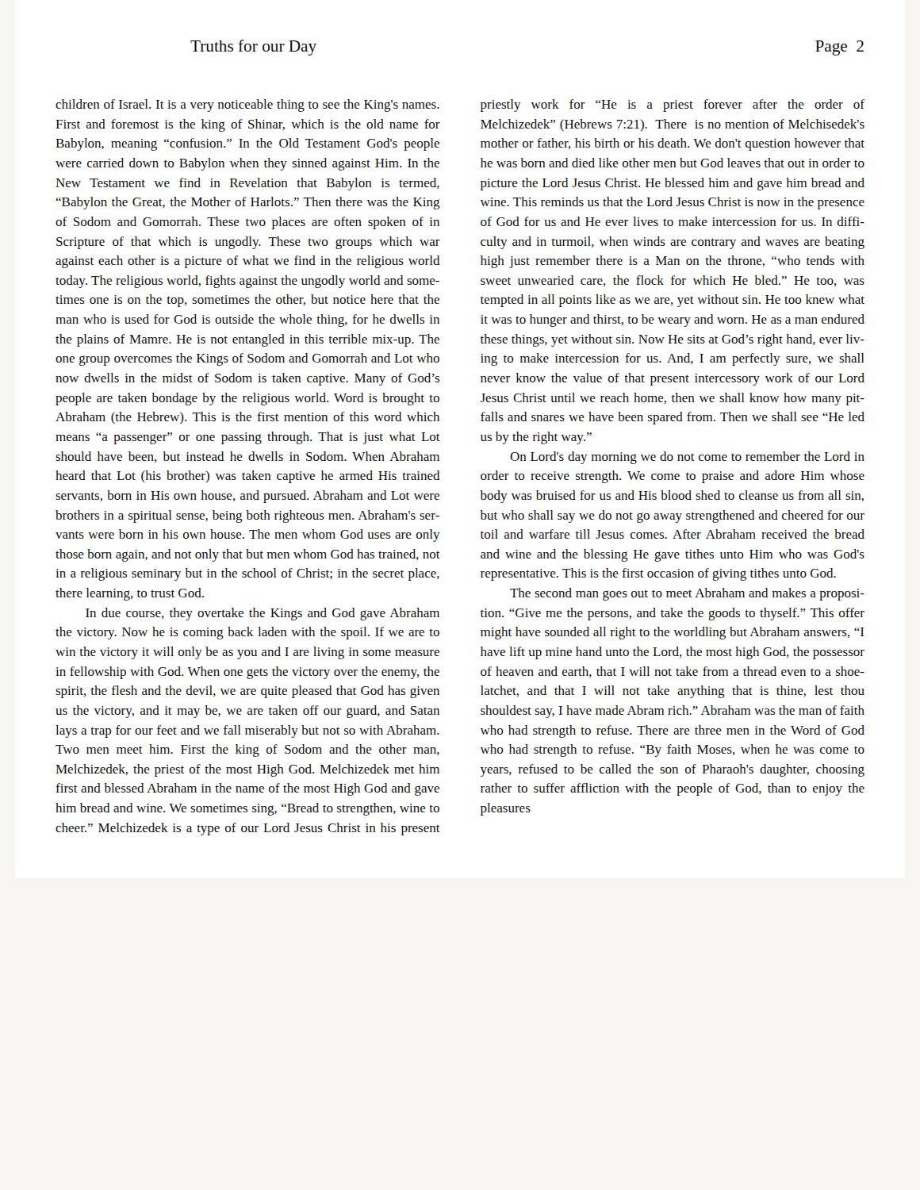Truths for our Day Page 2
children of Israel. It is a very noticeable thing to see the King's names. First and foremost is the king of Shinar, which is the old name for Babylon, meaning “confusion.” In the Old Testament God's people were carried down to Babylon when they sinned against Him. In the New Testament we find in Revelation that Babylon is termed, “Babylon the Great, the Mother of Harlots.” Then there was the King of Sodom and Gomorrah. These two places are often spoken of in Scripture of that which is ungodly. These two groups which war against each other is a picture of what we find in the religious world today. The religious world, fights against the ungodly world and sometimes one is on the top, sometimes the other, but notice here that the man who is used for God is outside the whole thing, for he dwells in the plains of Mamre. He is not entangled in this terrible mix-up. The one group overcomes the Kings of Sodom and Gomorrah and Lot who now dwells in the midst of Sodom is taken captive. Many of God’s people are taken bondage by the religious world. Word is brought to Abraham (the Hebrew). This is the first mention of this word which means “a passenger” or one passing through. That is just what Lot should have been, but instead he dwells in Sodom. When Abraham heard that Lot (his brother) was taken captive he armed His trained servants, born in His own house, and pursued. Abraham and Lot were brothers in a spiritual sense, being both righteous men. Abraham's servants were born in his own house. The men whom God uses are only those born again, and not only that but men whom God has trained, not in a religious seminary but in the school of Christ; in the secret place, there learning, to trust God.
In due course, they overtake the Kings and God gave Abraham the victory. Now he is coming back laden with the spoil. If we are to win the victory it will only be as you and I are living in some measure in fellowship with God. When one gets the victory over the enemy, the spirit, the flesh and the devil, we are quite pleased that God has given us the victory, and it may be, we are taken off our guard, and Satan lays a trap for our feet and we fall miserably but not so with Abraham. Two men meet him. First the king of Sodom and the other man, Melchizedek, the priest of the most High God. Melchizedek met him first and blessed Abraham in the name of the most High God and gave him bread and wine. We sometimes sing, “Bread to strengthen, wine to cheer.” Melchizedek is a type of our Lord Jesus Christ in his present priestly work for “He is a priest forever after the order of Melchizedek” (Hebrews 7:21). There is no mention of Melchisedek's mother or father, his birth or his death. We don't question however that he was born and died like other men but God leaves that out in order to picture the Lord Jesus Christ. He blessed him and gave him bread and wine. This reminds us that the Lord Jesus Christ is now in the presence of God for us and He ever lives to make intercession for us. In difficulty and in turmoil, when winds are contrary and waves are beating high just remember there is a Man on the throne, “who tends with sweet unwearied care, the flock for which He bled.” He too, was tempted in all points like as we are, yet without sin. He too knew what it was to hunger and thirst, to be weary and worn. He as a man endured these things, yet without sin. Now He sits at God’s right hand, ever living to make intercession for us. And, I am perfectly sure, we shall never know the value of that present intercessory work of our Lord Jesus Christ until we reach home, then we shall know how many pitfalls and snares we have been spared from. Then we shall see “He led us by the right way.”
On Lord's day morning we do not come to remember the Lord in order to receive strength. We come to praise and adore Him whose body was bruised for us and His blood shed to cleanse us from all sin, but who shall say we do not go away strengthened and cheered for our toil and warfare till Jesus comes. After Abraham received the bread and wine and the blessing He gave tithes unto Him who was God's representative. This is the first occasion of giving tithes unto God.
The second man goes out to meet Abraham and makes a proposition. “Give me the persons, and take the goods to thyself.” This offer might have sounded all right to the worldling but Abraham answers, “I have lift up mine hand unto the Lord, the most high God, the possessor of heaven and earth, that I will not take from a thread even to a shoe-latchet, and that I will not take anything that is thine, lest thou shouldest say, I have made Abram rich.” Abraham was the man of faith who had strength to refuse. There are three men in the Word of God who had strength to refuse. “By faith Moses, when he was come to years, refused to be called the son of Pharaoh's daughter, choosing rather to suffer affliction with the people of God, than to enjoy the pleasures